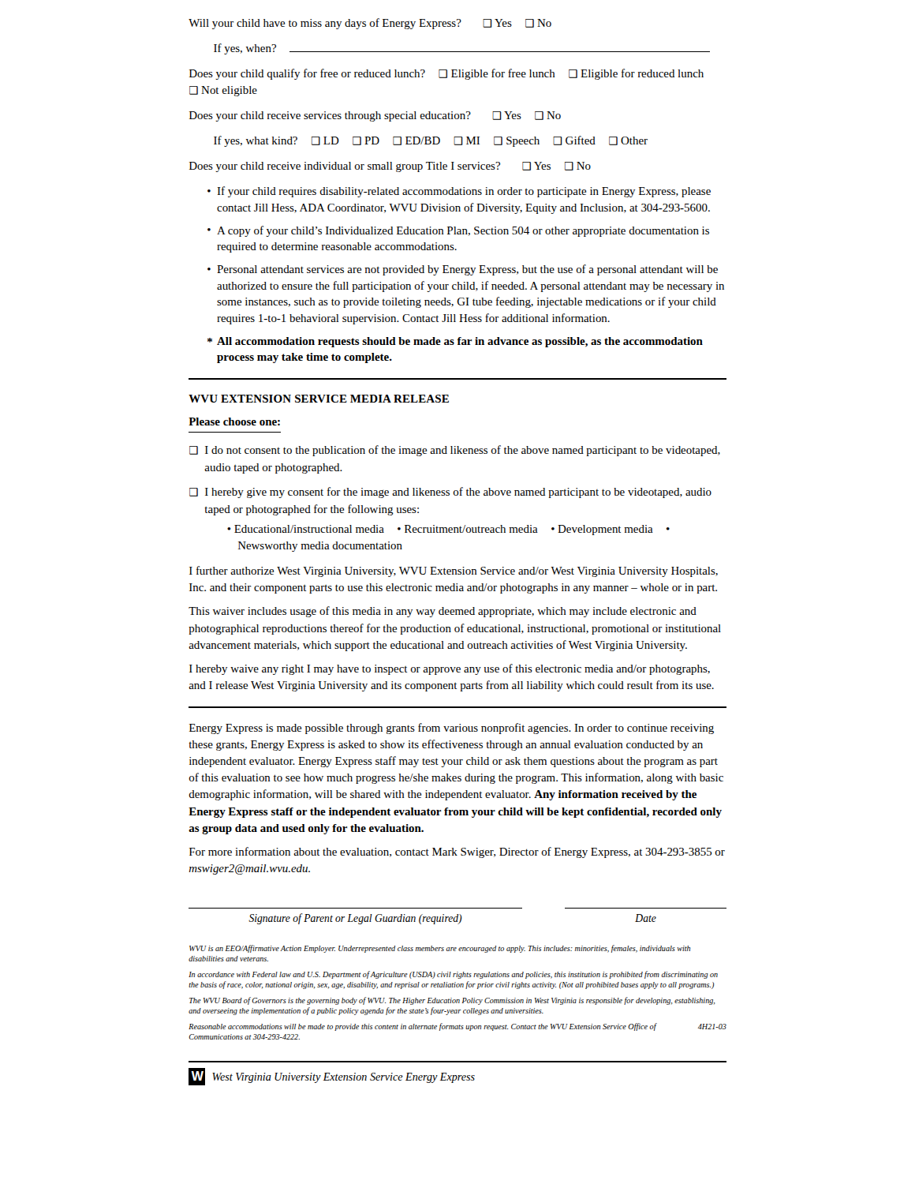Will your child have to miss any days of Energy Express? ❑ Yes ❑ No
If yes, when?
Does your child qualify for free or reduced lunch? ❑ Eligible for free lunch ❑ Eligible for reduced lunch ❑ Not eligible
Does your child receive services through special education? ❑ Yes ❑ No
If yes, what kind? ❑ LD ❑ PD ❑ ED/BD ❑ MI ❑ Speech ❑ Gifted ❑ Other
Does your child receive individual or small group Title I services? ❑ Yes ❑ No
If your child requires disability-related accommodations in order to participate in Energy Express, please contact Jill Hess, ADA Coordinator, WVU Division of Diversity, Equity and Inclusion, at 304-293-5600.
A copy of your child’s Individualized Education Plan, Section 504 or other appropriate documentation is required to determine reasonable accommodations.
Personal attendant services are not provided by Energy Express, but the use of a personal attendant will be authorized to ensure the full participation of your child, if needed. A personal attendant may be necessary in some instances, such as to provide toileting needs, GI tube feeding, injectable medications or if your child requires 1-to-1 behavioral supervision. Contact Jill Hess for additional information.
All accommodation requests should be made as far in advance as possible, as the accommodation process may take time to complete.
WVU EXTENSION SERVICE MEDIA RELEASE
Please choose one:
❑I do not consent to the publication of the image and likeness of the above named participant to be videotaped, audio taped or photographed.
❑I hereby give my consent for the image and likeness of the above named participant to be videotaped, audio taped or photographed for the following uses:
• Educational/instructional media • Recruitment/outreach media • Development media • Newsworthy media documentation
I further authorize West Virginia University, WVU Extension Service and/or West Virginia University Hospitals, Inc. and their component parts to use this electronic media and/or photographs in any manner – whole or in part.
This waiver includes usage of this media in any way deemed appropriate, which may include electronic and photographical reproductions thereof for the production of educational, instructional, promotional or institutional advancement materials, which support the educational and outreach activities of West Virginia University.
I hereby waive any right I may have to inspect or approve any use of this electronic media and/or photographs, and I release West Virginia University and its component parts from all liability which could result from its use.
Energy Express is made possible through grants from various nonprofit agencies. In order to continue receiving these grants, Energy Express is asked to show its effectiveness through an annual evaluation conducted by an independent evaluator. Energy Express staff may test your child or ask them questions about the program as part of this evaluation to see how much progress he/she makes during the program. This information, along with basic demographic information, will be shared with the independent evaluator. Any information received by the Energy Express staff or the independent evaluator from your child will be kept confidential, recorded only as group data and used only for the evaluation.
For more information about the evaluation, contact Mark Swiger, Director of Energy Express, at 304-293-3855 or mswiger2@mail.wvu.edu.
Signature of Parent or Legal Guardian (required)
Date
WVU is an EEO/Affirmative Action Employer. Underrepresented class members are encouraged to apply. This includes: minorities, females, individuals with disabilities and veterans.
In accordance with Federal law and U.S. Department of Agriculture (USDA) civil rights regulations and policies, this institution is prohibited from discriminating on the basis of race, color, national origin, sex, age, disability, and reprisal or retaliation for prior civil rights activity. (Not all prohibited bases apply to all programs.)
The WVU Board of Governors is the governing body of WVU. The Higher Education Policy Commission in West Virginia is responsible for developing, establishing, and overseeing the implementation of a public policy agenda for the state’s four-year colleges and universities.
4H21-03 Reasonable accommodations will be made to provide this content in alternate formats upon request. Contact the WVU Extension Service Office of Communications at 304-293-4222.
W West Virginia University Extension Service Energy Express